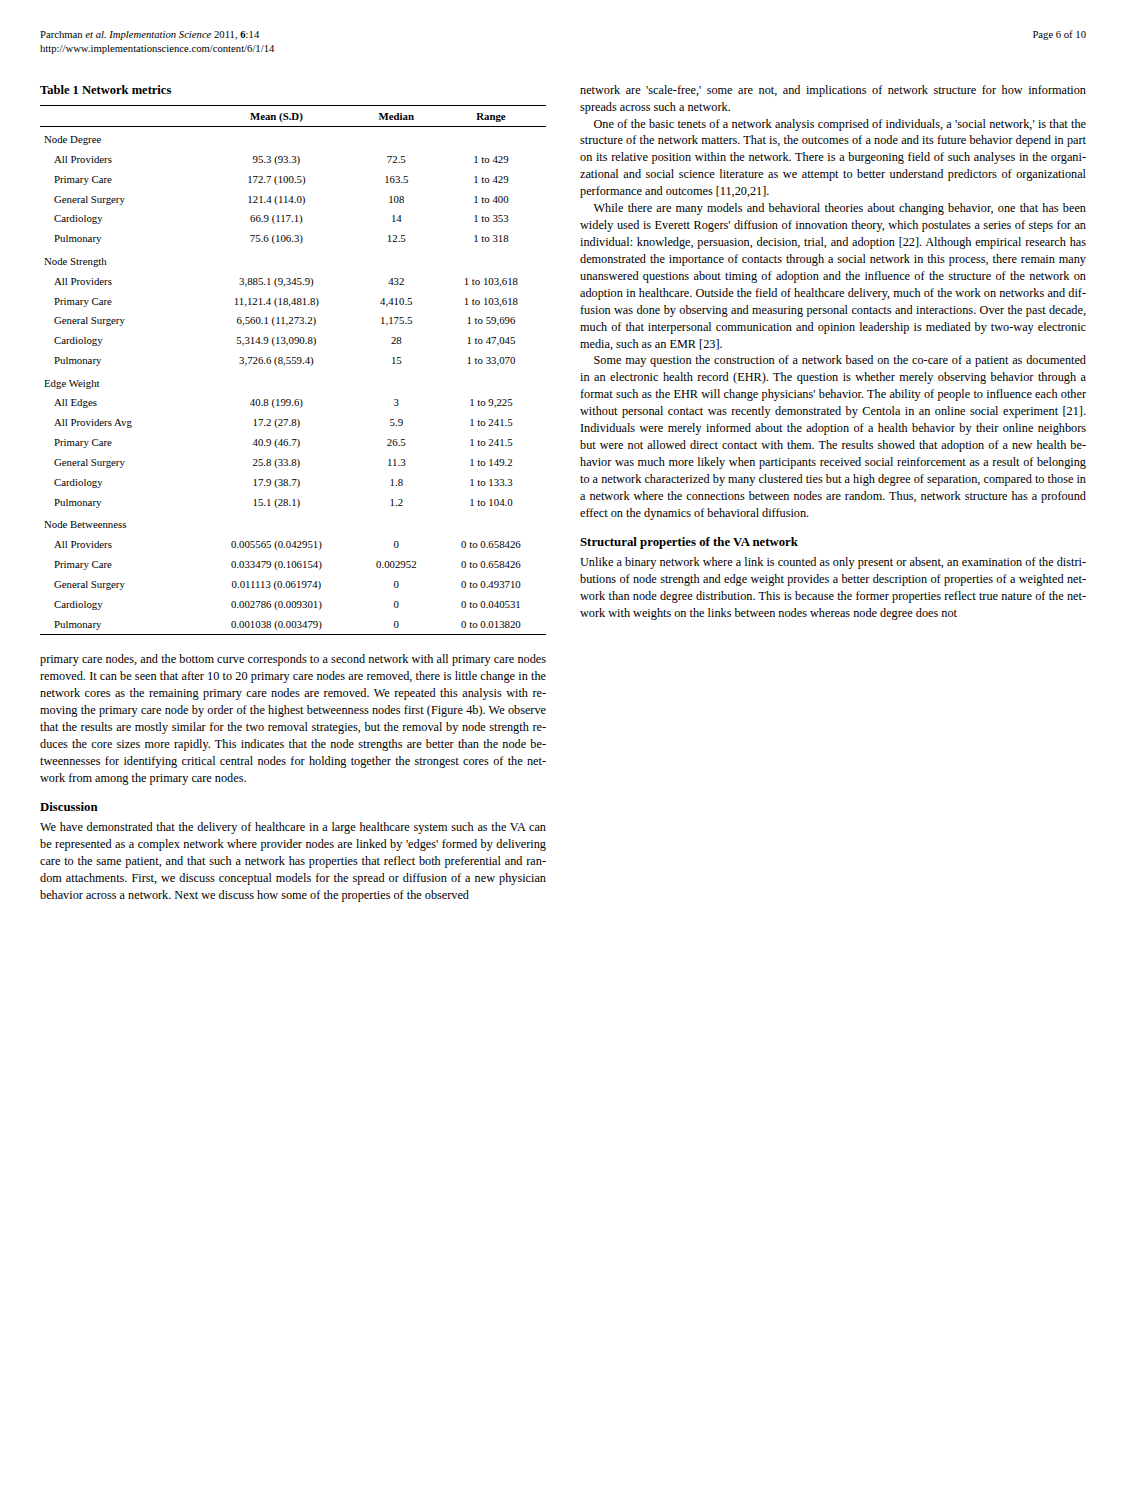Parchman et al. Implementation Science 2011, 6:14
http://www.implementationscience.com/content/6/1/14
Page 6 of 10
Table 1 Network metrics
| | Mean (S.D) | Median | Range |
| --- | --- | --- | --- |
| Node Degree | | | |
| All Providers | 95.3 (93.3) | 72.5 | 1 to 429 |
| Primary Care | 172.7 (100.5) | 163.5 | 1 to 429 |
| General Surgery | 121.4 (114.0) | 108 | 1 to 400 |
| Cardiology | 66.9 (117.1) | 14 | 1 to 353 |
| Pulmonary | 75.6 (106.3) | 12.5 | 1 to 318 |
| Node Strength | | | |
| All Providers | 3,885.1 (9,345.9) | 432 | 1 to 103,618 |
| Primary Care | 11,121.4 (18,481.8) | 4,410.5 | 1 to 103,618 |
| General Surgery | 6,560.1 (11,273.2) | 1,175.5 | 1 to 59,696 |
| Cardiology | 5,314.9 (13,090.8) | 28 | 1 to 47,045 |
| Pulmonary | 3,726.6 (8,559.4) | 15 | 1 to 33,070 |
| Edge Weight | | | |
| All Edges | 40.8 (199.6) | 3 | 1 to 9,225 |
| All Providers Avg | 17.2 (27.8) | 5.9 | 1 to 241.5 |
| Primary Care | 40.9 (46.7) | 26.5 | 1 to 241.5 |
| General Surgery | 25.8 (33.8) | 11.3 | 1 to 149.2 |
| Cardiology | 17.9 (38.7) | 1.8 | 1 to 133.3 |
| Pulmonary | 15.1 (28.1) | 1.2 | 1 to 104.0 |
| Node Betweenness | | | |
| All Providers | 0.005565 (0.042951) | 0 | 0 to 0.658426 |
| Primary Care | 0.033479 (0.106154) | 0.002952 | 0 to 0.658426 |
| General Surgery | 0.011113 (0.061974) | 0 | 0 to 0.493710 |
| Cardiology | 0.002786 (0.009301) | 0 | 0 to 0.040531 |
| Pulmonary | 0.001038 (0.003479) | 0 | 0 to 0.013820 |
primary care nodes, and the bottom curve corresponds to a second network with all primary care nodes removed. It can be seen that after 10 to 20 primary care nodes are removed, there is little change in the network cores as the remaining primary care nodes are removed. We repeated this analysis with removing the primary care node by order of the highest betweenness nodes first (Figure 4b). We observe that the results are mostly similar for the two removal strategies, but the removal by node strength reduces the core sizes more rapidly. This indicates that the node strengths are better than the node betweennesses for identifying critical central nodes for holding together the strongest cores of the network from among the primary care nodes.
Discussion
We have demonstrated that the delivery of healthcare in a large healthcare system such as the VA can be represented as a complex network where provider nodes are linked by 'edges' formed by delivering care to the same patient, and that such a network has properties that reflect both preferential and random attachments. First, we discuss conceptual models for the spread or diffusion of a new physician behavior across a network. Next we discuss how some of the properties of the observed
network are 'scale-free,' some are not, and implications of network structure for how information spreads across such a network.
One of the basic tenets of a network analysis comprised of individuals, a 'social network,' is that the structure of the network matters. That is, the outcomes of a node and its future behavior depend in part on its relative position within the network. There is a burgeoning field of such analyses in the organizational and social science literature as we attempt to better understand predictors of organizational performance and outcomes [11,20,21].
While there are many models and behavioral theories about changing behavior, one that has been widely used is Everett Rogers' diffusion of innovation theory, which postulates a series of steps for an individual: knowledge, persuasion, decision, trial, and adoption [22]. Although empirical research has demonstrated the importance of contacts through a social network in this process, there remain many unanswered questions about timing of adoption and the influence of the structure of the network on adoption in healthcare. Outside the field of healthcare delivery, much of the work on networks and diffusion was done by observing and measuring personal contacts and interactions. Over the past decade, much of that interpersonal communication and opinion leadership is mediated by two-way electronic media, such as an EMR [23].
Some may question the construction of a network based on the co-care of a patient as documented in an electronic health record (EHR). The question is whether merely observing behavior through a format such as the EHR will change physicians' behavior. The ability of people to influence each other without personal contact was recently demonstrated by Centola in an online social experiment [21]. Individuals were merely informed about the adoption of a health behavior by their online neighbors but were not allowed direct contact with them. The results showed that adoption of a new health behavior was much more likely when participants received social reinforcement as a result of belonging to a network characterized by many clustered ties but a high degree of separation, compared to those in a network where the connections between nodes are random. Thus, network structure has a profound effect on the dynamics of behavioral diffusion.
Structural properties of the VA network
Unlike a binary network where a link is counted as only present or absent, an examination of the distributions of node strength and edge weight provides a better description of properties of a weighted network than node degree distribution. This is because the former properties reflect true nature of the network with weights on the links between nodes whereas node degree does not